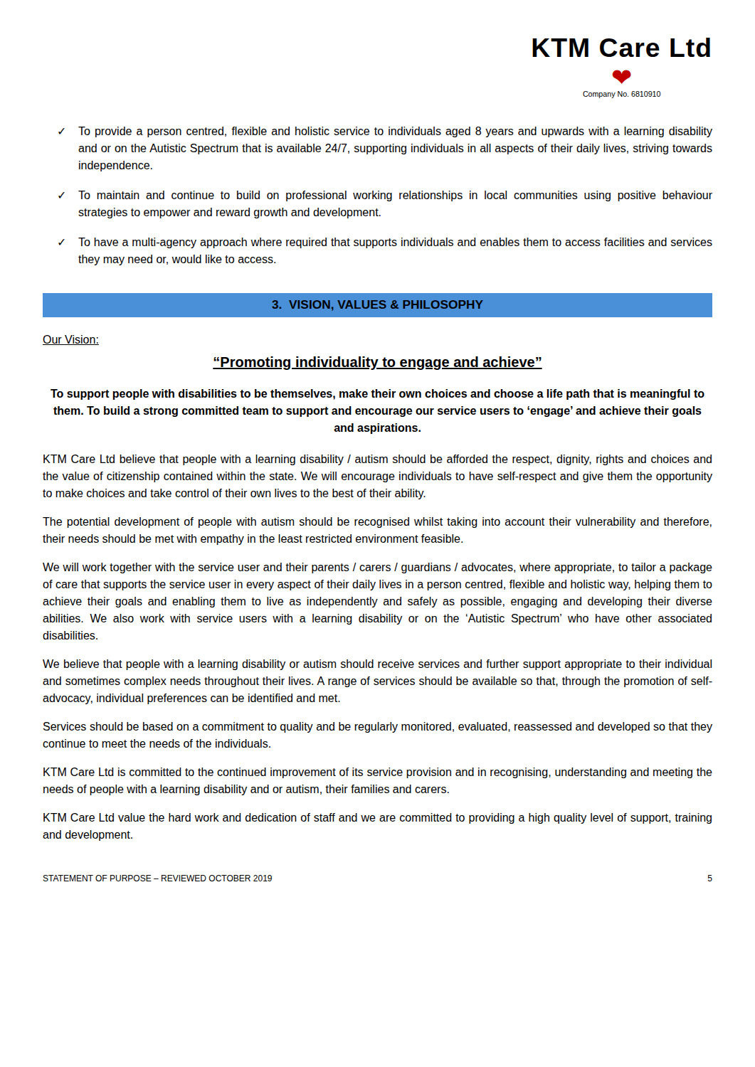KTM Care Ltd
❤
Company No. 6810910
To provide a person centred, flexible and holistic service to individuals aged 8 years and upwards with a learning disability and or on the Autistic Spectrum that is available 24/7, supporting individuals in all aspects of their daily lives, striving towards independence.
To maintain and continue to build on professional working relationships in local communities using positive behaviour strategies to empower and reward growth and development.
To have a multi-agency approach where required that supports individuals and enables them to access facilities and services they may need or, would like to access.
3. VISION, VALUES & PHILOSOPHY
Our Vision:
“Promoting individuality to engage and achieve”
To support people with disabilities to be themselves, make their own choices and choose a life path that is meaningful to them. To build a strong committed team to support and encourage our service users to ‘engage’ and achieve their goals and aspirations.
KTM Care Ltd believe that people with a learning disability / autism should be afforded the respect, dignity, rights and choices and the value of citizenship contained within the state. We will encourage individuals to have self-respect and give them the opportunity to make choices and take control of their own lives to the best of their ability.
The potential development of people with autism should be recognised whilst taking into account their vulnerability and therefore, their needs should be met with empathy in the least restricted environment feasible.
We will work together with the service user and their parents / carers / guardians / advocates, where appropriate, to tailor a package of care that supports the service user in every aspect of their daily lives in a person centred, flexible and holistic way, helping them to achieve their goals and enabling them to live as independently and safely as possible, engaging and developing their diverse abilities. We also work with service users with a learning disability or on the ‘Autistic Spectrum’ who have other associated disabilities.
We believe that people with a learning disability or autism should receive services and further support appropriate to their individual and sometimes complex needs throughout their lives. A range of services should be available so that, through the promotion of self-advocacy, individual preferences can be identified and met.
Services should be based on a commitment to quality and be regularly monitored, evaluated, reassessed and developed so that they continue to meet the needs of the individuals.
KTM Care Ltd is committed to the continued improvement of its service provision and in recognising, understanding and meeting the needs of people with a learning disability and or autism, their families and carers.
KTM Care Ltd value the hard work and dedication of staff and we are committed to providing a high quality level of support, training and development.
STATEMENT OF PURPOSE – REVIEWED OCTOBER 2019 5